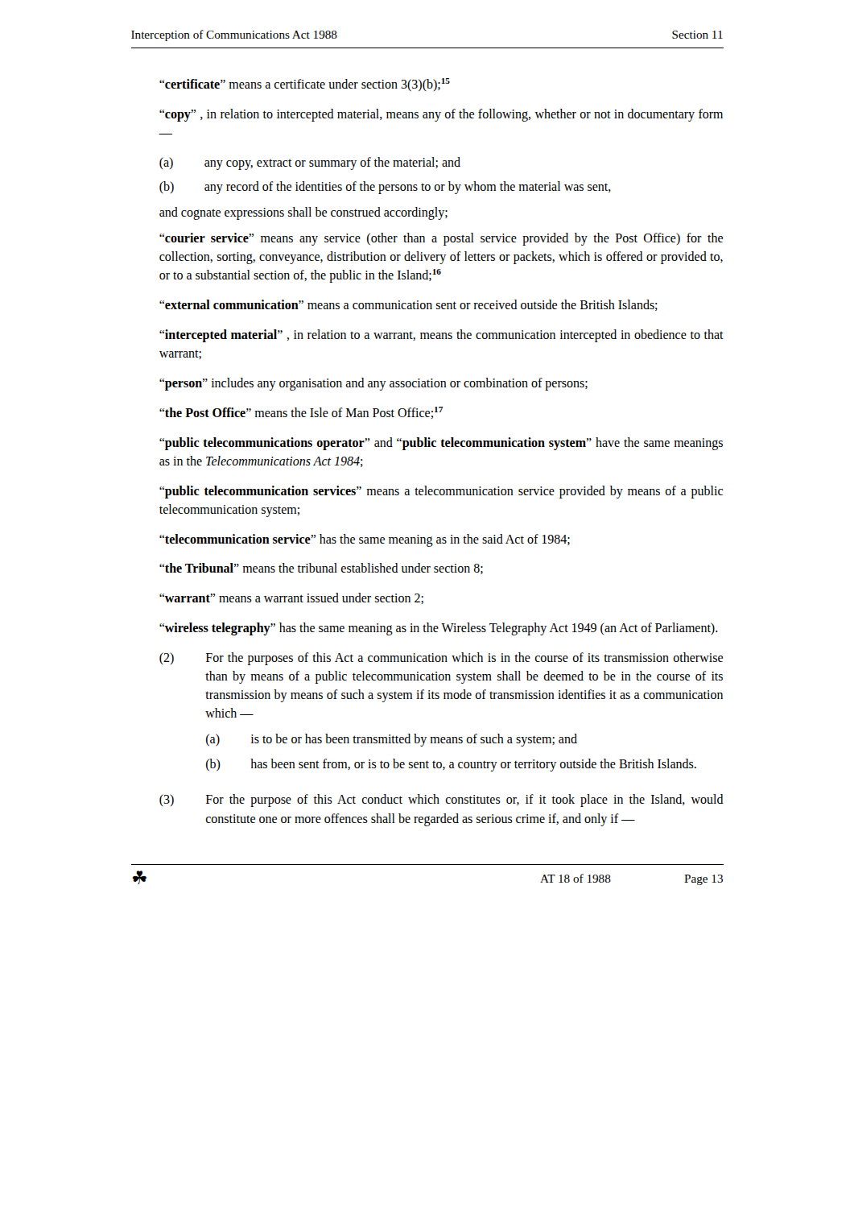Interception of Communications Act 1988 Section 11
“certificate”
means a certificate under section 3(3)(b);15
“copy”
, in relation to intercepted material, means any of the following, whether or not in documentary form —
(a) any copy, extract or summary of the material; and
(b) any record of the identities of the persons to or by whom the material was sent,
and cognate expressions shall be construed accordingly;
“courier service”
means any service (other than a postal service provided by the Post Office) for the collection, sorting, conveyance, distribution or delivery of letters or packets, which is offered or provided to, or to a substantial section of, the public in the Island;16
“external communication”
means a communication sent or received outside the British Islands;
“intercepted material”
, in relation to a warrant, means the communication intercepted in obedience to that warrant;
“person”
includes any organisation and any association or combination of persons;
“the Post Office”
means the Isle of Man Post Office;17
“public telecommunications operator” and “public telecommunication system”
have the same meanings as in the Telecommunications Act 1984;
“public telecommunication services”
means a telecommunication service provided by means of a public telecommunication system;
“telecommunication service”
has the same meaning as in the said Act of 1984;
“the Tribunal”
means the tribunal established under section 8;
“warrant”
means a warrant issued under section 2;
“wireless telegraphy”
has the same meaning as in the Wireless Telegraphy Act 1949 (an Act of Parliament).
(2) For the purposes of this Act a communication which is in the course of its transmission otherwise than by means of a public telecommunication system shall be deemed to be in the course of its transmission by means of such a system if its mode of transmission identifies it as a communication which —
(a) is to be or has been transmitted by means of such a system; and
(b) has been sent from, or is to be sent to, a country or territory outside the British Islands.
(3) For the purpose of this Act conduct which constitutes or, if it took place in the Island, would constitute one or more offences shall be regarded as serious crime if, and only if —
☘ AT 18 of 1988 Page 13